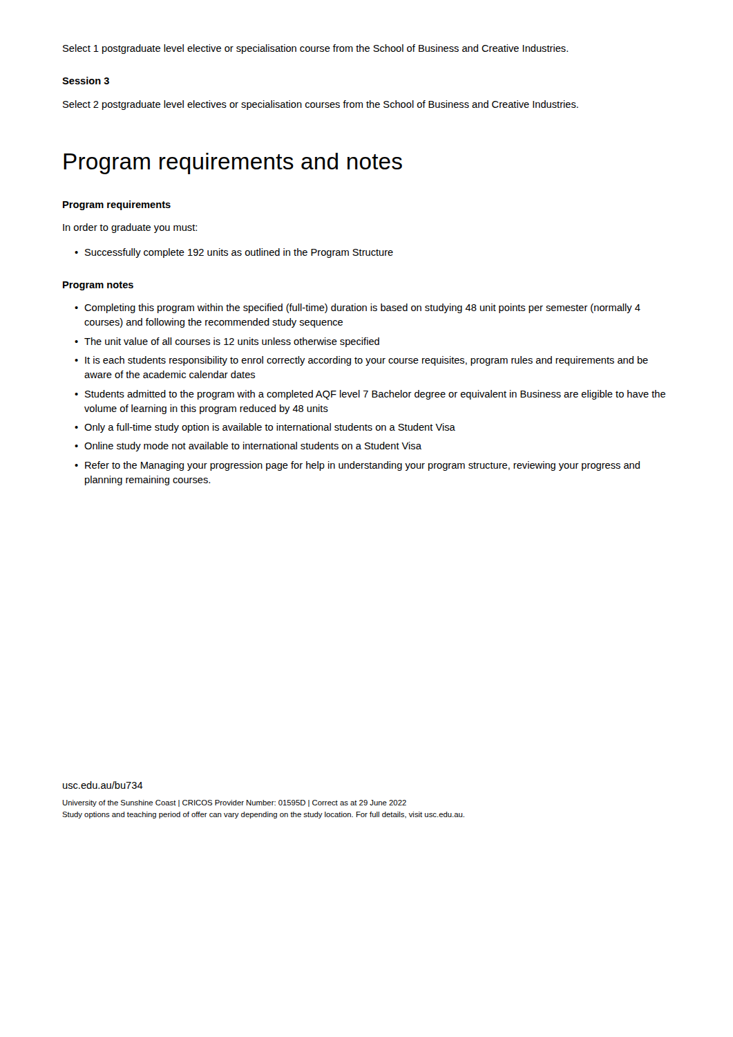Select 1 postgraduate level elective or specialisation course from the School of Business and Creative Industries.
Session 3
Select 2 postgraduate level electives or specialisation courses from the School of Business and Creative Industries.
Program requirements and notes
Program requirements
In order to graduate you must:
Successfully complete 192 units as outlined in the Program Structure
Program notes
Completing this program within the specified (full-time) duration is based on studying 48 unit points per semester (normally 4 courses) and following the recommended study sequence
The unit value of all courses is 12 units unless otherwise specified
It is each students responsibility to enrol correctly according to your course requisites, program rules and requirements and be aware of the academic calendar dates
Students admitted to the program with a completed AQF level 7 Bachelor degree or equivalent in Business are eligible to have the volume of learning in this program reduced by 48 units
Only a full-time study option is available to international students on a Student Visa
Online study mode not available to international students on a Student Visa
Refer to the Managing your progression page for help in understanding your program structure, reviewing your progress and planning remaining courses.
usc.edu.au/bu734
University of the Sunshine Coast | CRICOS Provider Number: 01595D | Correct as at 29 June 2022
Study options and teaching period of offer can vary depending on the study location. For full details, visit usc.edu.au.